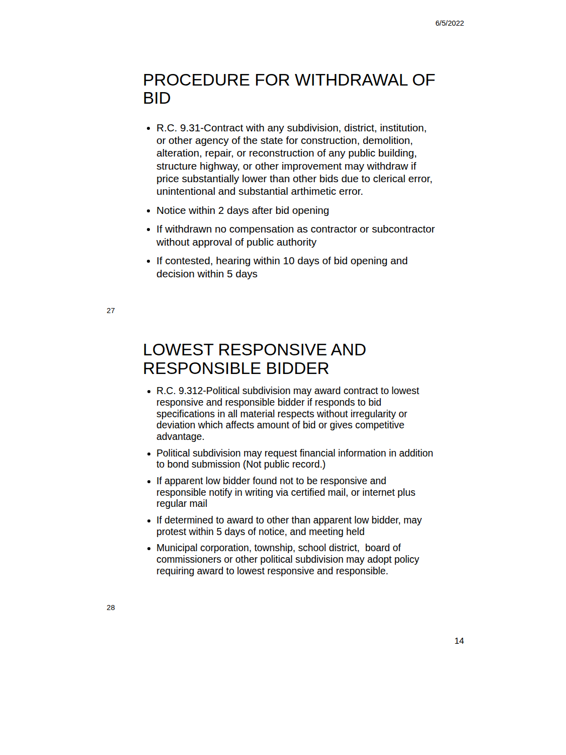6/5/2022
PROCEDURE FOR WITHDRAWAL OF BID
R.C. 9.31-Contract with any subdivision, district, institution, or other agency of the state for construction, demolition, alteration, repair, or reconstruction of any public building, structure highway, or other improvement may withdraw if price substantially lower than other bids due to clerical error, unintentional and substantial arthimetic error.
Notice within 2 days after bid opening
If withdrawn no compensation as contractor or subcontractor without approval of public authority
If contested, hearing within 10 days of bid opening and decision within 5 days
27
LOWEST RESPONSIVE AND RESPONSIBLE BIDDER
R.C. 9.312-Political subdivision may award contract to lowest responsive and responsible bidder if responds to bid specifications in all material respects without irregularity or deviation which affects amount of bid or gives competitive advantage.
Political subdivision may request financial information in addition to bond submission (Not public record.)
If apparent low bidder found not to be responsive and responsible notify in writing via certified mail, or internet plus regular mail
If determined to award to other than apparent low bidder, may protest within 5 days of notice, and meeting held
Municipal corporation, township, school district, board of commissioners or other political subdivision may adopt policy requiring award to lowest responsive and responsible.
28
14